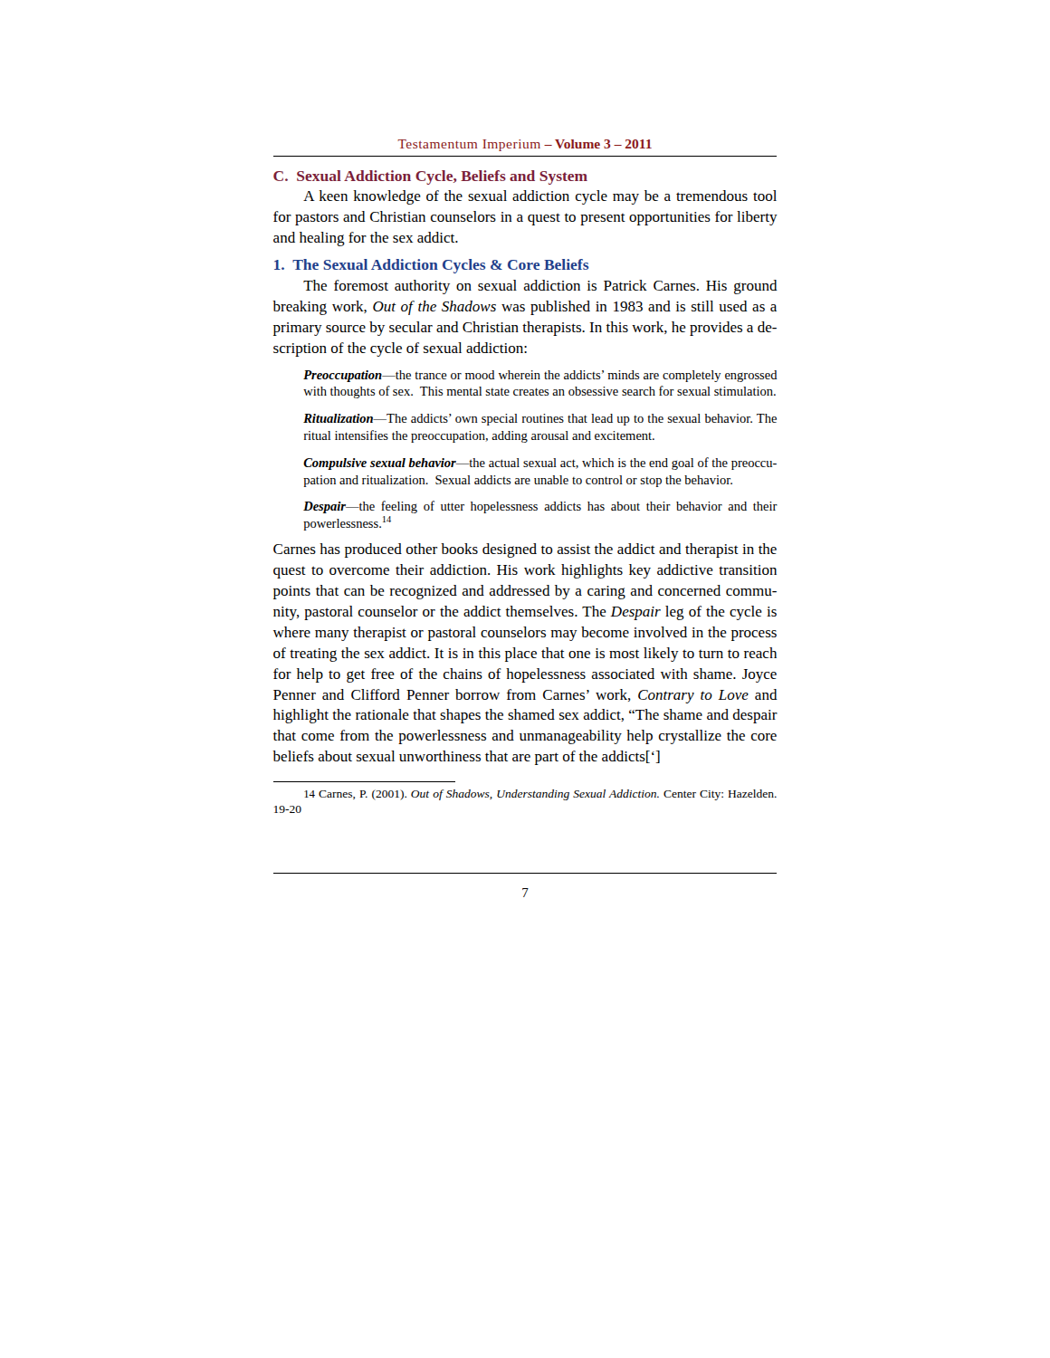Testamentum Imperium – Volume 3 – 2011
C. Sexual Addiction Cycle, Beliefs and System
A keen knowledge of the sexual addiction cycle may be a tremendous tool for pastors and Christian counselors in a quest to present opportunities for liberty and healing for the sex addict.
1. The Sexual Addiction Cycles & Core Beliefs
The foremost authority on sexual addiction is Patrick Carnes. His ground breaking work, Out of the Shadows was published in 1983 and is still used as a primary source by secular and Christian therapists. In this work, he provides a description of the cycle of sexual addiction:
Preoccupation—the trance or mood wherein the addicts’ minds are completely engrossed with thoughts of sex. This mental state creates an obsessive search for sexual stimulation.
Ritualization—The addicts’ own special routines that lead up to the sexual behavior. The ritual intensifies the preoccupation, adding arousal and excitement.
Compulsive sexual behavior—the actual sexual act, which is the end goal of the preoccupation and ritualization. Sexual addicts are unable to control or stop the behavior.
Despair—the feeling of utter hopelessness addicts has about their behavior and their powerlessness.14
Carnes has produced other books designed to assist the addict and therapist in the quest to overcome their addiction. His work highlights key addictive transition points that can be recognized and addressed by a caring and concerned community, pastoral counselor or the addict themselves. The Despair leg of the cycle is where many therapist or pastoral counselors may become involved in the process of treating the sex addict. It is in this place that one is most likely to turn to reach for help to get free of the chains of hopelessness associated with shame. Joyce Penner and Clifford Penner borrow from Carnes’ work, Contrary to Love and highlight the rationale that shapes the shamed sex addict, “The shame and despair that come from the powerlessness and unmanageability help crystallize the core beliefs about sexual unworthiness that are part of the addicts[‘]
14 Carnes, P. (2001). Out of Shadows, Understanding Sexual Addiction. Center City: Hazelden. 19-20
7